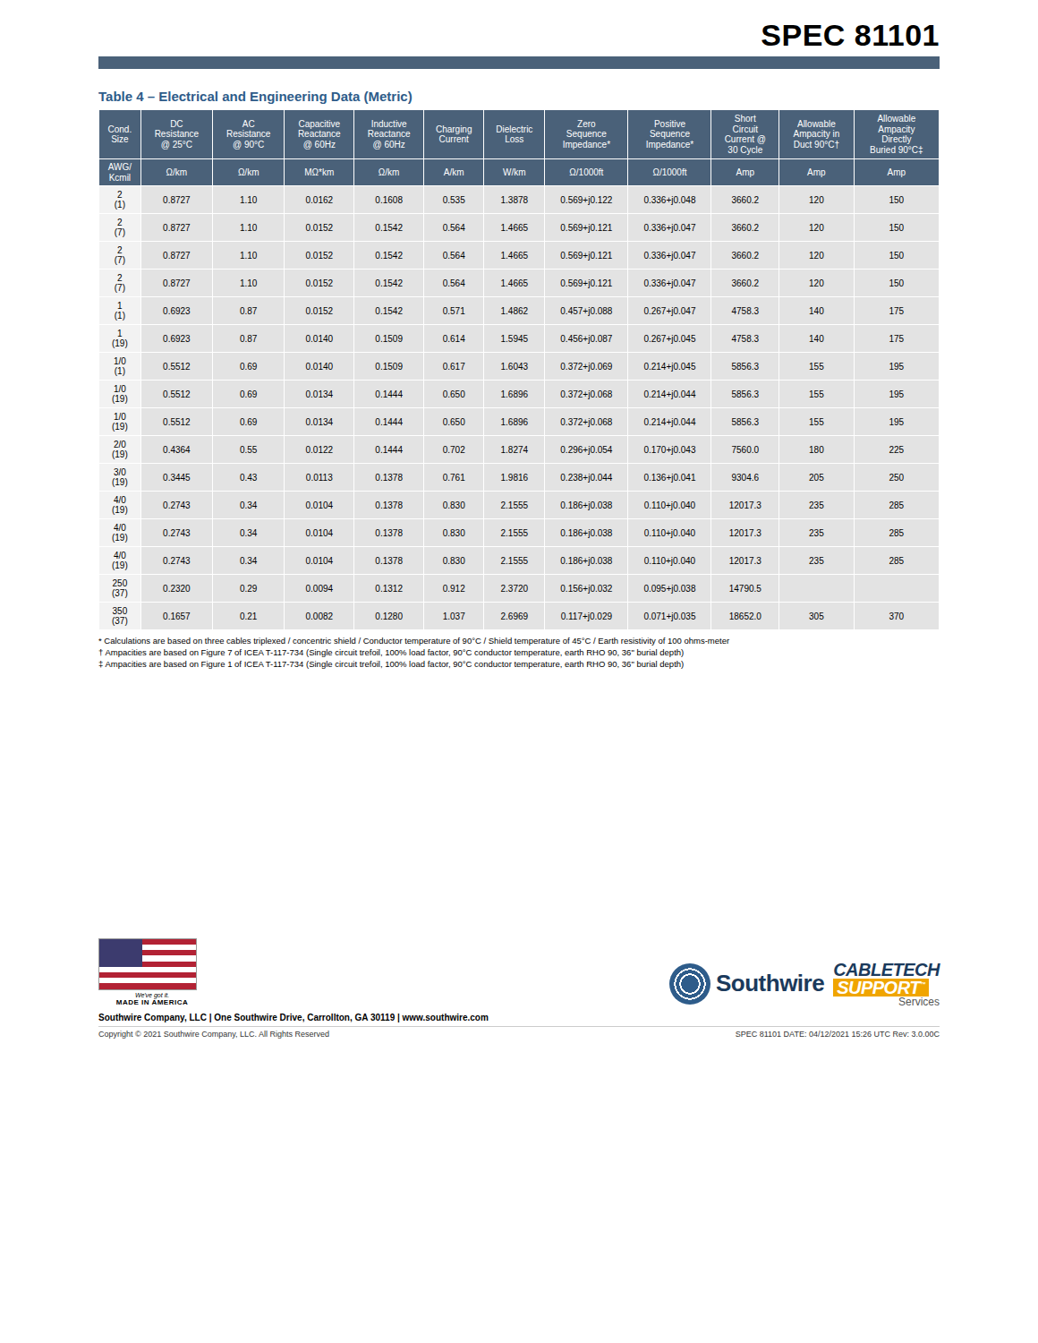SPEC 81101
Table 4 – Electrical and Engineering Data (Metric)
| Cond. Size | DC Resistance @ 25°C | AC Resistance @ 90°C | Capacitive Reactance @ 60Hz | Inductive Reactance @ 60Hz | Charging Current | Dielectric Loss | Zero Sequence Impedance* | Positive Sequence Impedance* | Short Circuit Current @ 30 Cycle | Allowable Ampacity in Duct 90°C† | Allowable Ampacity Directly Buried 90°C‡ |
| --- | --- | --- | --- | --- | --- | --- | --- | --- | --- | --- | --- |
| AWG/ Kcmil | Ω/km | Ω/km | MΩ*km | Ω/km | A/km | W/km | Ω/1000ft | Ω/1000ft | Amp | Amp | Amp |
| 2 (1) | 0.8727 | 1.10 | 0.0162 | 0.1608 | 0.535 | 1.3878 | 0.569+j0.122 | 0.336+j0.048 | 3660.2 | 120 | 150 |
| 2 (7) | 0.8727 | 1.10 | 0.0152 | 0.1542 | 0.564 | 1.4665 | 0.569+j0.121 | 0.336+j0.047 | 3660.2 | 120 | 150 |
| 2 (7) | 0.8727 | 1.10 | 0.0152 | 0.1542 | 0.564 | 1.4665 | 0.569+j0.121 | 0.336+j0.047 | 3660.2 | 120 | 150 |
| 2 (7) | 0.8727 | 1.10 | 0.0152 | 0.1542 | 0.564 | 1.4665 | 0.569+j0.121 | 0.336+j0.047 | 3660.2 | 120 | 150 |
| 1 (1) | 0.6923 | 0.87 | 0.0152 | 0.1542 | 0.571 | 1.4862 | 0.457+j0.088 | 0.267+j0.047 | 4758.3 | 140 | 175 |
| 1 (19) | 0.6923 | 0.87 | 0.0140 | 0.1509 | 0.614 | 1.5945 | 0.456+j0.087 | 0.267+j0.045 | 4758.3 | 140 | 175 |
| 1/0 (1) | 0.5512 | 0.69 | 0.0140 | 0.1509 | 0.617 | 1.6043 | 0.372+j0.069 | 0.214+j0.045 | 5856.3 | 155 | 195 |
| 1/0 (19) | 0.5512 | 0.69 | 0.0134 | 0.1444 | 0.650 | 1.6896 | 0.372+j0.068 | 0.214+j0.044 | 5856.3 | 155 | 195 |
| 1/0 (19) | 0.5512 | 0.69 | 0.0134 | 0.1444 | 0.650 | 1.6896 | 0.372+j0.068 | 0.214+j0.044 | 5856.3 | 155 | 195 |
| 2/0 (19) | 0.4364 | 0.55 | 0.0122 | 0.1444 | 0.702 | 1.8274 | 0.296+j0.054 | 0.170+j0.043 | 7560.0 | 180 | 225 |
| 3/0 (19) | 0.3445 | 0.43 | 0.0113 | 0.1378 | 0.761 | 1.9816 | 0.238+j0.044 | 0.136+j0.041 | 9304.6 | 205 | 250 |
| 4/0 (19) | 0.2743 | 0.34 | 0.0104 | 0.1378 | 0.830 | 2.1555 | 0.186+j0.038 | 0.110+j0.040 | 12017.3 | 235 | 285 |
| 4/0 (19) | 0.2743 | 0.34 | 0.0104 | 0.1378 | 0.830 | 2.1555 | 0.186+j0.038 | 0.110+j0.040 | 12017.3 | 235 | 285 |
| 4/0 (19) | 0.2743 | 0.34 | 0.0104 | 0.1378 | 0.830 | 2.1555 | 0.186+j0.038 | 0.110+j0.040 | 12017.3 | 235 | 285 |
| 250 (37) | 0.2320 | 0.29 | 0.0094 | 0.1312 | 0.912 | 2.3720 | 0.156+j0.032 | 0.095+j0.038 | 14790.5 | | |
| 350 (37) | 0.1657 | 0.21 | 0.0082 | 0.1280 | 1.037 | 2.6969 | 0.117+j0.029 | 0.071+j0.035 | 18652.0 | 305 | 370 |
* Calculations are based on three cables triplexed / concentric shield / Conductor temperature of 90°C / Shield temperature of 45°C / Earth resistivity of 100 ohms-meter
† Ampacities are based on Figure 7 of ICEA T-117-734 (Single circuit trefoil, 100% load factor, 90°C conductor temperature, earth RHO 90, 36" burial depth)
‡ Ampacities are based on Figure 1 of ICEA T-117-734 (Single circuit trefoil, 100% load factor, 90°C conductor temperature, earth RHO 90, 36" burial depth)
We've got it. MADE IN AMERICA
Southwire
CABLETECH
SUPPORT™ Services
Southwire Company, LLC | One Southwire Drive, Carrollton, GA 30119 | www.southwire.com
Copyright © 2021 Southwire Company, LLC. All Rights Reserved
SPEC 81101 DATE: 04/12/2021 15:26 UTC Rev: 3.0.00C